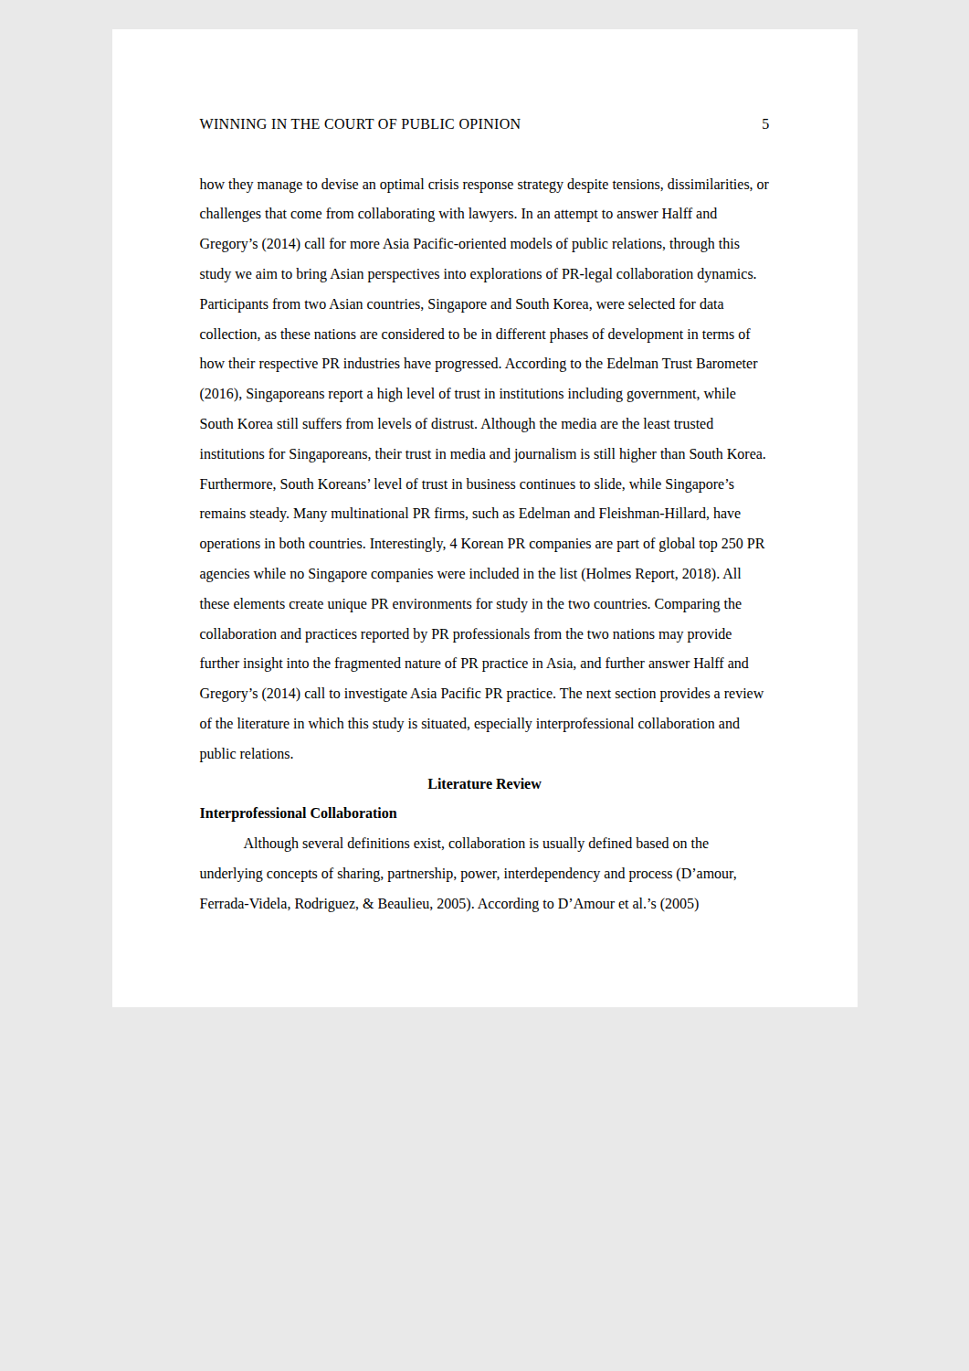Winning in the Court of Public Opinion 5
how they manage to devise an optimal crisis response strategy despite tensions, dissimilarities, or challenges that come from collaborating with lawyers. In an attempt to answer Halff and Gregory’s (2014) call for more Asia Pacific-oriented models of public relations, through this study we aim to bring Asian perspectives into explorations of PR-legal collaboration dynamics. Participants from two Asian countries, Singapore and South Korea, were selected for data collection, as these nations are considered to be in different phases of development in terms of how their respective PR industries have progressed. According to the Edelman Trust Barometer (2016), Singaporeans report a high level of trust in institutions including government, while South Korea still suffers from levels of distrust. Although the media are the least trusted institutions for Singaporeans, their trust in media and journalism is still higher than South Korea. Furthermore, South Koreans’ level of trust in business continues to slide, while Singapore’s remains steady. Many multinational PR firms, such as Edelman and Fleishman-Hillard, have operations in both countries. Interestingly, 4 Korean PR companies are part of global top 250 PR agencies while no Singapore companies were included in the list (Holmes Report, 2018). All these elements create unique PR environments for study in the two countries. Comparing the collaboration and practices reported by PR professionals from the two nations may provide further insight into the fragmented nature of PR practice in Asia, and further answer Halff and Gregory’s (2014) call to investigate Asia Pacific PR practice. The next section provides a review of the literature in which this study is situated, especially interprofessional collaboration and public relations.
Literature Review
Interprofessional Collaboration
Although several definitions exist, collaboration is usually defined based on the underlying concepts of sharing, partnership, power, interdependency and process (D’amour, Ferrada-Videla, Rodriguez, & Beaulieu, 2005). According to D’Amour et al.’s (2005)